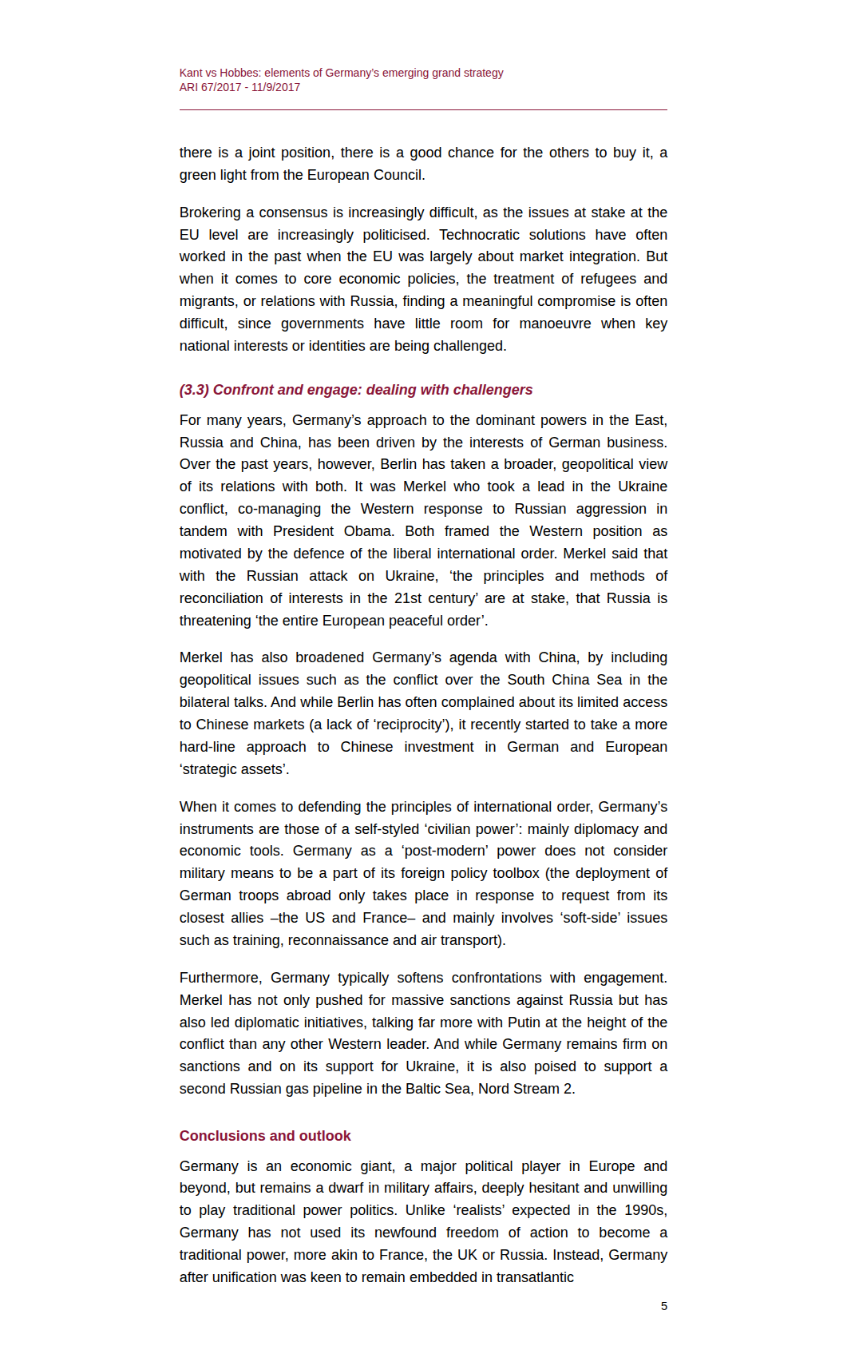Kant vs Hobbes: elements of Germany’s emerging grand strategy ARI 67/2017 - 11/9/2017
there is a joint position, there is a good chance for the others to buy it, a green light from the European Council.
Brokering a consensus is increasingly difficult, as the issues at stake at the EU level are increasingly politicised. Technocratic solutions have often worked in the past when the EU was largely about market integration. But when it comes to core economic policies, the treatment of refugees and migrants, or relations with Russia, finding a meaningful compromise is often difficult, since governments have little room for manoeuvre when key national interests or identities are being challenged.
(3.3) Confront and engage: dealing with challengers
For many years, Germany’s approach to the dominant powers in the East, Russia and China, has been driven by the interests of German business. Over the past years, however, Berlin has taken a broader, geopolitical view of its relations with both. It was Merkel who took a lead in the Ukraine conflict, co-managing the Western response to Russian aggression in tandem with President Obama. Both framed the Western position as motivated by the defence of the liberal international order. Merkel said that with the Russian attack on Ukraine, ‘the principles and methods of reconciliation of interests in the 21st century’ are at stake, that Russia is threatening ‘the entire European peaceful order’.
Merkel has also broadened Germany’s agenda with China, by including geopolitical issues such as the conflict over the South China Sea in the bilateral talks. And while Berlin has often complained about its limited access to Chinese markets (a lack of ‘reciprocity’), it recently started to take a more hard-line approach to Chinese investment in German and European ‘strategic assets’.
When it comes to defending the principles of international order, Germany’s instruments are those of a self-styled ‘civilian power’: mainly diplomacy and economic tools. Germany as a ‘post-modern’ power does not consider military means to be a part of its foreign policy toolbox (the deployment of German troops abroad only takes place in response to request from its closest allies –the US and France– and mainly involves ‘soft-side’ issues such as training, reconnaissance and air transport).
Furthermore, Germany typically softens confrontations with engagement. Merkel has not only pushed for massive sanctions against Russia but has also led diplomatic initiatives, talking far more with Putin at the height of the conflict than any other Western leader. And while Germany remains firm on sanctions and on its support for Ukraine, it is also poised to support a second Russian gas pipeline in the Baltic Sea, Nord Stream 2.
Conclusions and outlook
Germany is an economic giant, a major political player in Europe and beyond, but remains a dwarf in military affairs, deeply hesitant and unwilling to play traditional power politics. Unlike ‘realists’ expected in the 1990s, Germany has not used its newfound freedom of action to become a traditional power, more akin to France, the UK or Russia. Instead, Germany after unification was keen to remain embedded in transatlantic
5